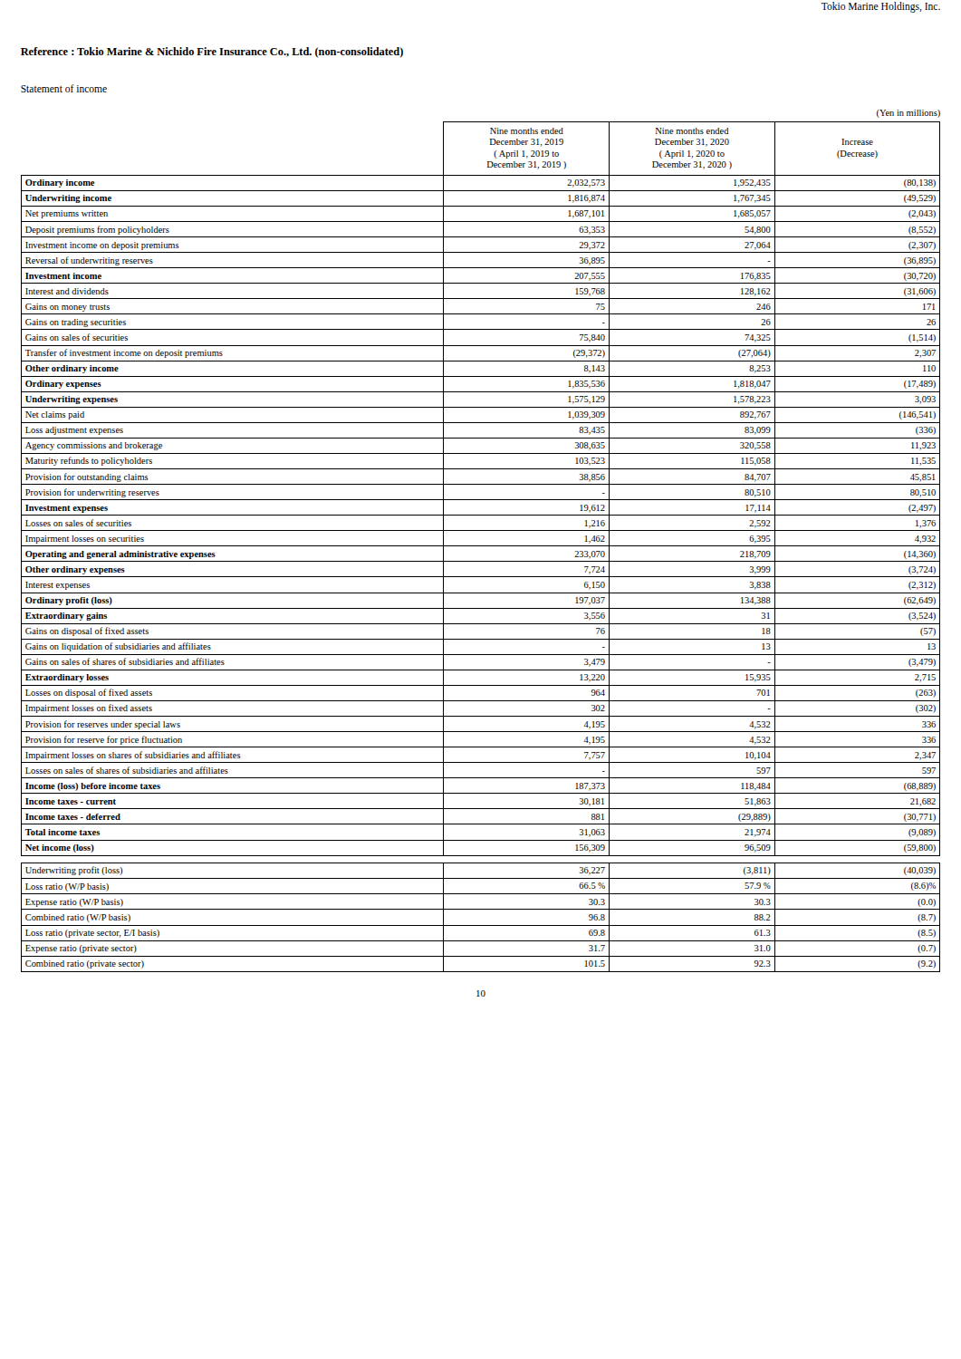Tokio Marine Holdings, Inc.
Reference : Tokio Marine & Nichido Fire Insurance Co., Ltd. (non-consolidated)
Statement of income
(Yen in millions)
| | Nine months ended December 31, 2019 ( April 1, 2019 to December 31, 2019 ) | Nine months ended December 31, 2020 ( April 1, 2020 to December 31, 2020 ) | Increase (Decrease) |
| --- | --- | --- | --- |
| Ordinary income | 2,032,573 | 1,952,435 | (80,138) |
| Underwriting income | 1,816,874 | 1,767,345 | (49,529) |
| Net premiums written | 1,687,101 | 1,685,057 | (2,043) |
| Deposit premiums from policyholders | 63,353 | 54,800 | (8,552) |
| Investment income on deposit premiums | 29,372 | 27,064 | (2,307) |
| Reversal of underwriting reserves | 36,895 | - | (36,895) |
| Investment income | 207,555 | 176,835 | (30,720) |
| Interest and dividends | 159,768 | 128,162 | (31,606) |
| Gains on money trusts | 75 | 246 | 171 |
| Gains on trading securities | - | 26 | 26 |
| Gains on sales of securities | 75,840 | 74,325 | (1,514) |
| Transfer of investment income on deposit premiums | (29,372) | (27,064) | 2,307 |
| Other ordinary income | 8,143 | 8,253 | 110 |
| Ordinary expenses | 1,835,536 | 1,818,047 | (17,489) |
| Underwriting expenses | 1,575,129 | 1,578,223 | 3,093 |
| Net claims paid | 1,039,309 | 892,767 | (146,541) |
| Loss adjustment expenses | 83,435 | 83,099 | (336) |
| Agency commissions and brokerage | 308,635 | 320,558 | 11,923 |
| Maturity refunds to policyholders | 103,523 | 115,058 | 11,535 |
| Provision for outstanding claims | 38,856 | 84,707 | 45,851 |
| Provision for underwriting reserves | - | 80,510 | 80,510 |
| Investment expenses | 19,612 | 17,114 | (2,497) |
| Losses on sales of securities | 1,216 | 2,592 | 1,376 |
| Impairment losses on securities | 1,462 | 6,395 | 4,932 |
| Operating and general administrative expenses | 233,070 | 218,709 | (14,360) |
| Other ordinary expenses | 7,724 | 3,999 | (3,724) |
| Interest expenses | 6,150 | 3,838 | (2,312) |
| Ordinary profit (loss) | 197,037 | 134,388 | (62,649) |
| Extraordinary gains | 3,556 | 31 | (3,524) |
| Gains on disposal of fixed assets | 76 | 18 | (57) |
| Gains on liquidation of subsidiaries and affiliates | - | 13 | 13 |
| Gains on sales of shares of subsidiaries and affiliates | 3,479 | - | (3,479) |
| Extraordinary losses | 13,220 | 15,935 | 2,715 |
| Losses on disposal of fixed assets | 964 | 701 | (263) |
| Impairment losses on fixed assets | 302 | - | (302) |
| Provision for reserves under special laws | 4,195 | 4,532 | 336 |
| Provision for reserve for price fluctuation | 4,195 | 4,532 | 336 |
| Impairment losses on shares of subsidiaries and affiliates | 7,757 | 10,104 | 2,347 |
| Losses on sales of shares of subsidiaries and affiliates | - | 597 | 597 |
| Income (loss) before income taxes | 187,373 | 118,484 | (68,889) |
| Income taxes - current | 30,181 | 51,863 | 21,682 |
| Income taxes - deferred | 881 | (29,889) | (30,771) |
| Total income taxes | 31,063 | 21,974 | (9,089) |
| Net income (loss) | 156,309 | 96,509 | (59,800) |
| Underwriting profit (loss) | 36,227 | (3,811) | (40,039) |
| Loss ratio (W/P basis) | 66.5 % | 57.9 % | (8.6) % |
| Expense ratio (W/P basis) | 30.3 | 30.3 | (0.0) |
| Combined ratio (W/P basis) | 96.8 | 88.2 | (8.7) |
| Loss ratio (private sector, E/I basis) | 69.8 | 61.3 | (8.5) |
| Expense ratio (private sector) | 31.7 | 31.0 | (0.7) |
| Combined ratio (private sector) | 101.5 | 92.3 | (9.2) |
10